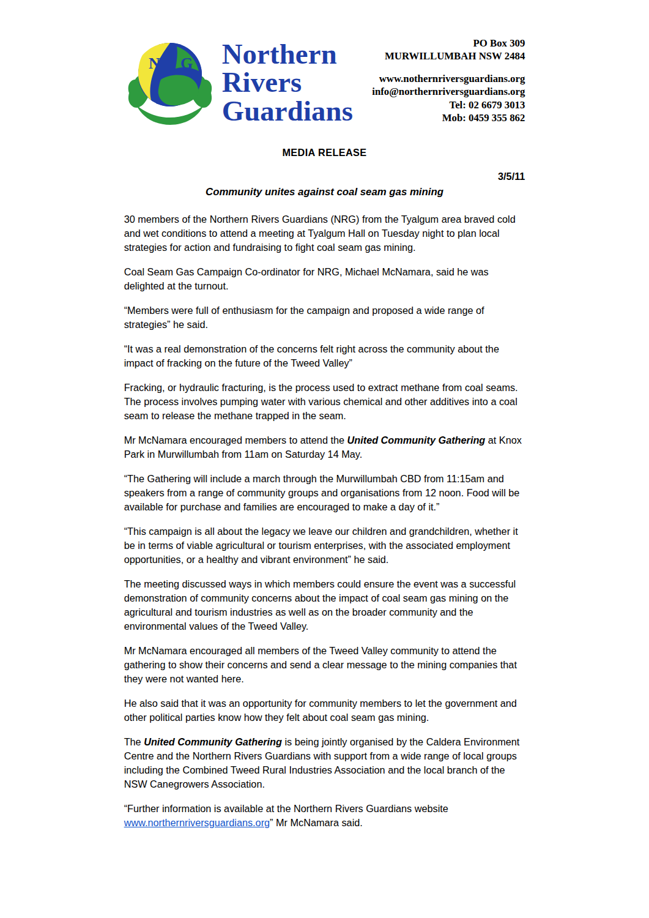| N R G N Northern Rivers Guardians | PO Box 309 MURWILLUMBAH NSW 2484 www.nothernriversguardians.org info@northernriversguardians.org Tel: 02 6679 3013 Mob: 0459 355 862 |
MEDIA RELEASE
3/5/11
Community unites against coal seam gas mining
30 members of the Northern Rivers Guardians (NRG) from the Tyalgum area braved cold and wet conditions to attend a meeting at Tyalgum Hall on Tuesday night to plan local strategies for action and fundraising to fight coal seam gas mining.
Coal Seam Gas Campaign Co-ordinator for NRG, Michael McNamara, said he was delighted at the turnout.
“Members were full of enthusiasm for the campaign and proposed a wide range of strategies” he said.
“It was a real demonstration of the concerns felt right across the community about the impact of fracking on the future of the Tweed Valley”
Fracking, or hydraulic fracturing, is the process used to extract methane from coal seams. The process involves pumping water with various chemical and other additives into a coal seam to release the methane trapped in the seam.
Mr McNamara encouraged members to attend the United Community Gathering at Knox Park in Murwillumbah from 11am on Saturday 14 May.
“The Gathering will include a march through the Murwillumbah CBD from 11:15am and speakers from a range of community groups and organisations from 12 noon. Food will be available for purchase and families are encouraged to make a day of it.”
“This campaign is all about the legacy we leave our children and grandchildren, whether it be in terms of viable agricultural or tourism enterprises, with the associated employment opportunities, or a healthy and vibrant environment” he said.
The meeting discussed ways in which members could ensure the event was a successful demonstration of community concerns about the impact of coal seam gas mining on the agricultural and tourism industries as well as on the broader community and the environmental values of the Tweed Valley.
Mr McNamara encouraged all members of the Tweed Valley community to attend the gathering to show their concerns and send a clear message to the mining companies that they were not wanted here.
He also said that it was an opportunity for community members to let the government and other political parties know how they felt about coal seam gas mining.
The United Community Gathering is being jointly organised by the Caldera Environment Centre and the Northern Rivers Guardians with support from a wide range of local groups including the Combined Tweed Rural Industries Association and the local branch of the NSW Canegrowers Association.
“Further information is available at the Northern Rivers Guardians website www.northernriversguardians.org” Mr McNamara said.